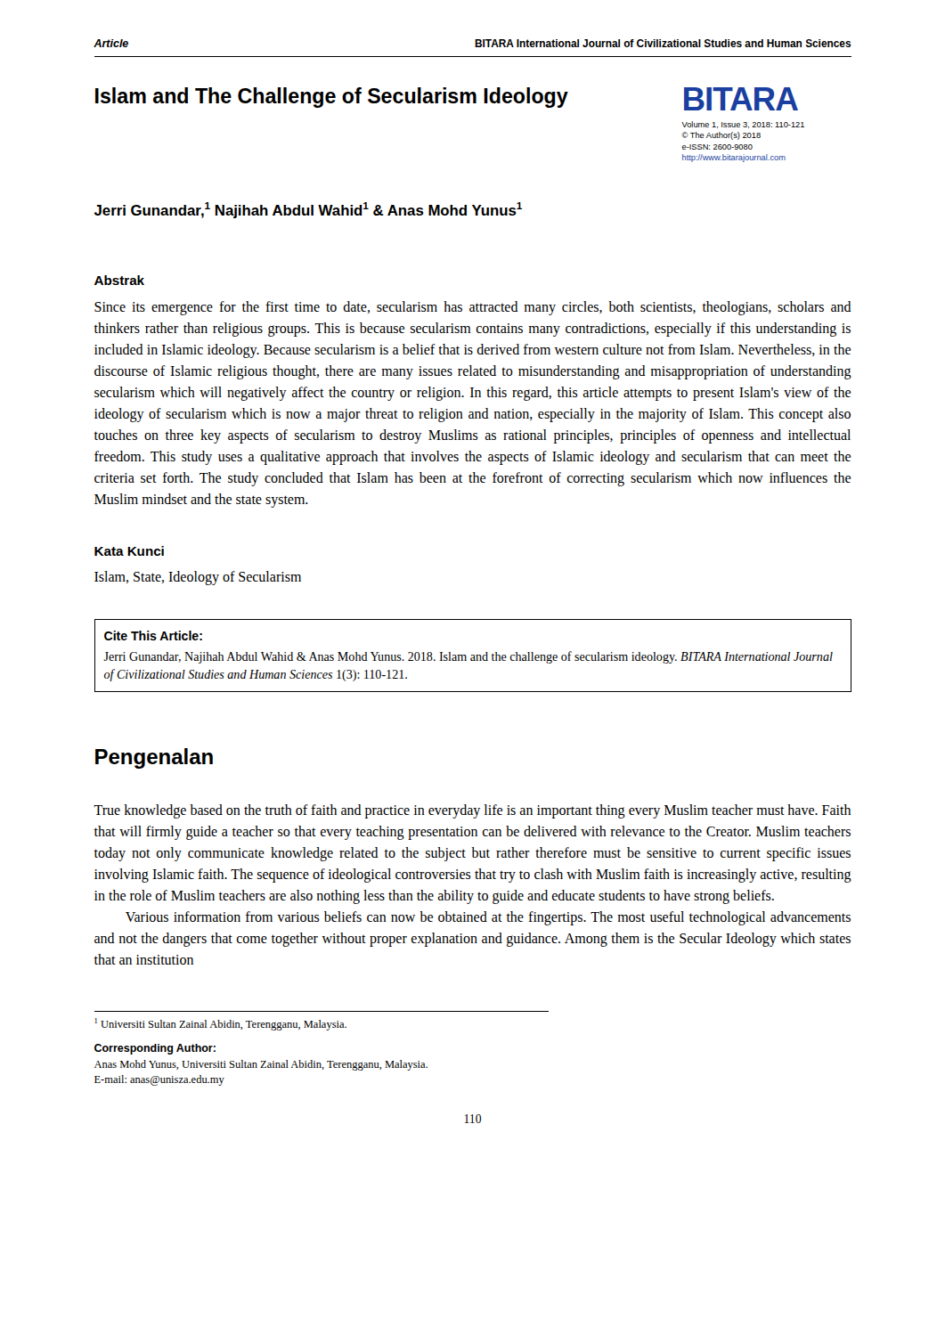Article BITARA International Journal of Civilizational Studies and Human Sciences
Islam and The Challenge of Secularism Ideology
BITARA
Volume 1, Issue 3, 2018: 110-121
© The Author(s) 2018
e-ISSN: 2600-9080
http://www.bitarajournal.com
Jerri Gunandar,1 Najihah Abdul Wahid1 & Anas Mohd Yunus1
Abstrak
Since its emergence for the first time to date, secularism has attracted many circles, both scientists, theologians, scholars and thinkers rather than religious groups. This is because secularism contains many contradictions, especially if this understanding is included in Islamic ideology. Because secularism is a belief that is derived from western culture not from Islam. Nevertheless, in the discourse of Islamic religious thought, there are many issues related to misunderstanding and misappropriation of understanding secularism which will negatively affect the country or religion. In this regard, this article attempts to present Islam's view of the ideology of secularism which is now a major threat to religion and nation, especially in the majority of Islam. This concept also touches on three key aspects of secularism to destroy Muslims as rational principles, principles of openness and intellectual freedom. This study uses a qualitative approach that involves the aspects of Islamic ideology and secularism that can meet the criteria set forth. The study concluded that Islam has been at the forefront of correcting secularism which now influences the Muslim mindset and the state system.
Kata Kunci
Islam, State, Ideology of Secularism
Cite This Article: Jerri Gunandar, Najihah Abdul Wahid & Anas Mohd Yunus. 2018. Islam and the challenge of secularism ideology. BITARA International Journal of Civilizational Studies and Human Sciences 1(3): 110-121.
Pengenalan
True knowledge based on the truth of faith and practice in everyday life is an important thing every Muslim teacher must have. Faith that will firmly guide a teacher so that every teaching presentation can be delivered with relevance to the Creator. Muslim teachers today not only communicate knowledge related to the subject but rather therefore must be sensitive to current specific issues involving Islamic faith. The sequence of ideological controversies that try to clash with Muslim faith is increasingly active, resulting in the role of Muslim teachers are also nothing less than the ability to guide and educate students to have strong beliefs.
Various information from various beliefs can now be obtained at the fingertips. The most useful technological advancements and not the dangers that come together without proper explanation and guidance. Among them is the Secular Ideology which states that an institution
1 Universiti Sultan Zainal Abidin, Terengganu, Malaysia.
Corresponding Author:
Anas Mohd Yunus, Universiti Sultan Zainal Abidin, Terengganu, Malaysia.
E-mail: anas@unisza.edu.my
110